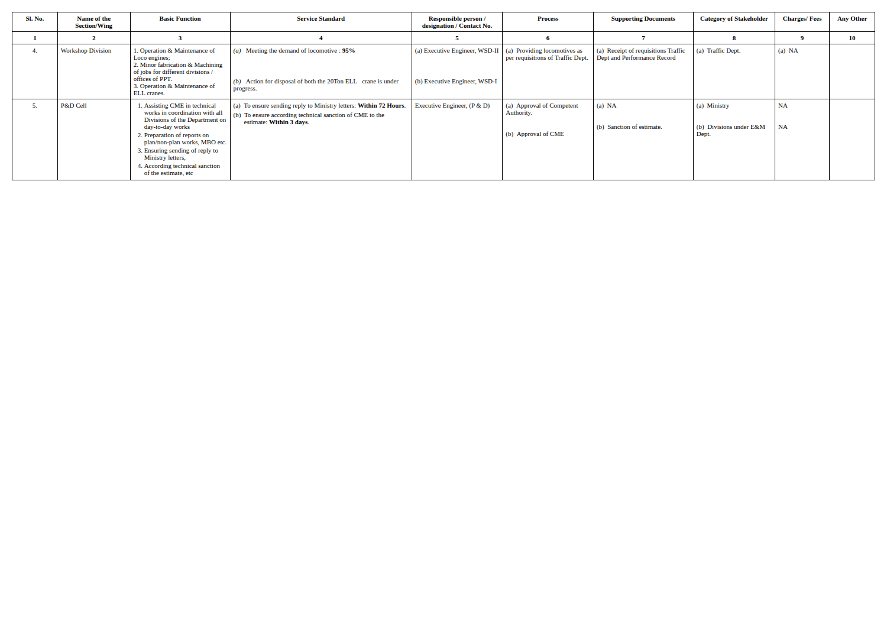| Sl. No. | Name of the Section/Wing | Basic Function | Service Standard | Responsible person / designation / Contact No. | Process | Supporting Documents | Category of Stakeholder | Charges/ Fees | Any Other |
| --- | --- | --- | --- | --- | --- | --- | --- | --- | --- |
| 1 | 2 | 3 | 4 | 5 | 6 | 7 | 8 | 9 | 10 |
| 4. | Workshop Division | 1. Operation & Maintenance of Loco engines; 2. Minor fabrication & Machining of jobs for different divisions / offices of PPT. 3. Operation & Maintenance of ELL cranes. | (a) Meeting the demand of locomotive : 95% (b) Action for disposal of both the 20Ton ELL crane is under progress. | (a) Executive Engineer, WSD-II (b) Executive Engineer, WSD-I | (a) Providing locomotives as per requisitions of Traffic Dept. | (a) Receipt of requisitions Traffic Dept and Performance Record | (a) Traffic Dept. | (a) NA | |
| 5. | P&D Cell | Assisting CME in technical works in coordination with all Divisions of the Department on day-to-day works Preparation of reports on plan/non-plan works, MBO etc. Ensuring sending of reply to Ministry letters, According technical sanction of the estimate, etc | (a) To ensure sending reply to Ministry letters: Within 72 Hours . (b) To ensure according technical sanction of CME to the estimate: Within 3 days . | Executive Engineer, (P & D) | (a) Approval of Competent Authority. (b) Approval of CME | (a) NA (b) Sanction of estimate. | (a) Ministry (b) Divisions under E&M Dept. | NA NA | |